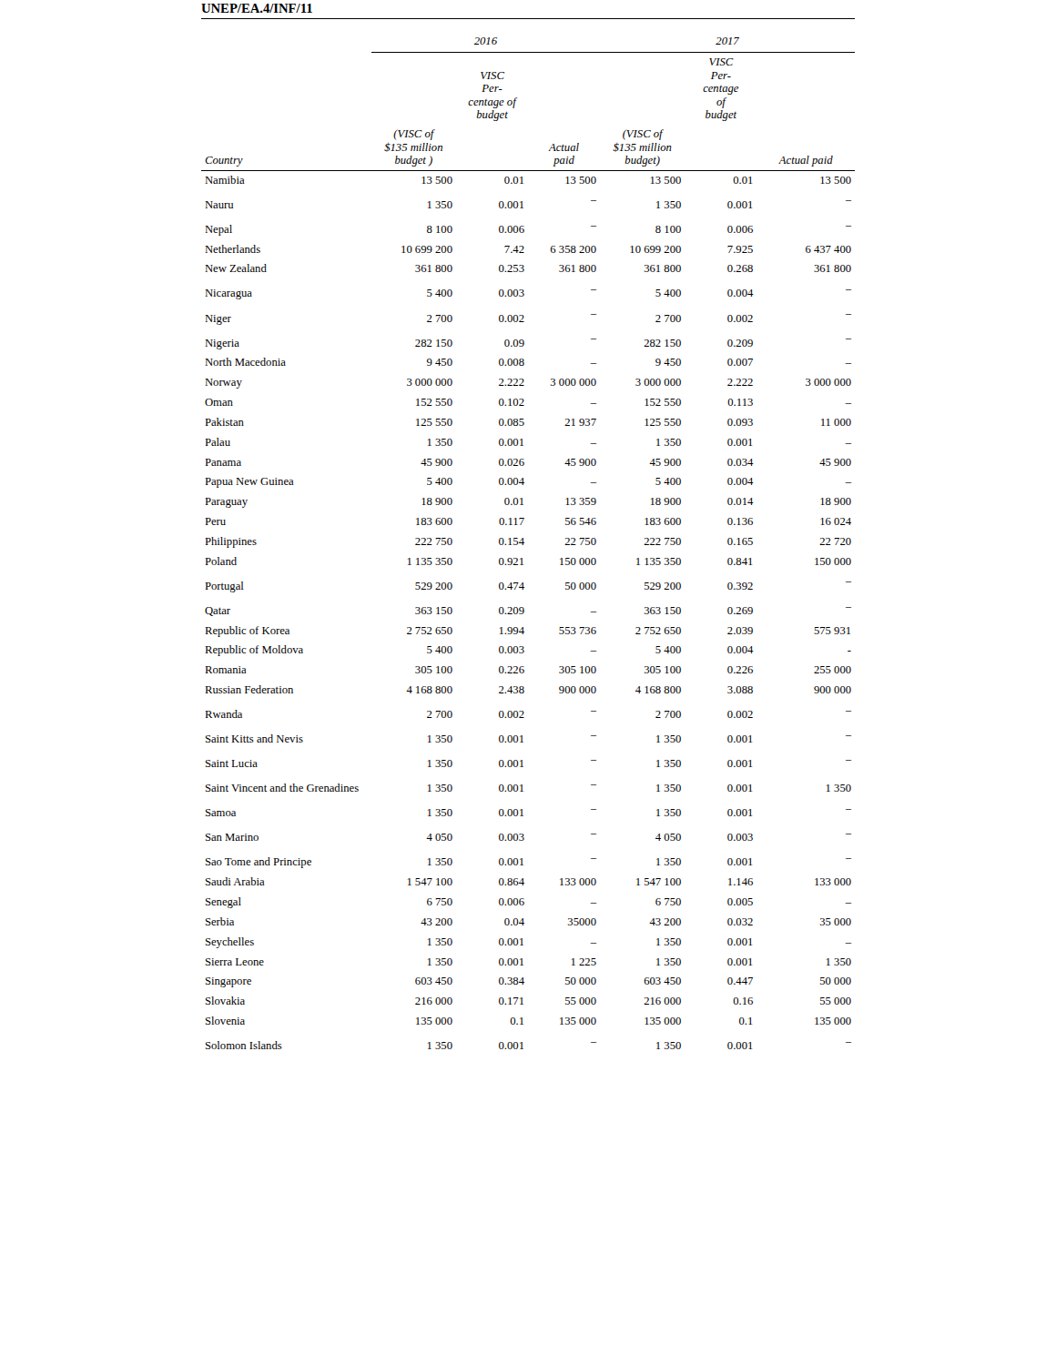UNEP/EA.4/INF/11
| | 2016 | 2017 |
| --- | --- | --- |
| | | VISC Per- centage of budget | | | VISC Per- centage of budget | |
| Country | (VISC of $135 million budget ) | | Actual paid | (VISC of $135 million budget) | | Actual paid |
| Namibia | 13 500 | 0.01 | 13 500 | 13 500 | 0.01 | 13 500 |
| Nauru | 1 350 | 0.001 | – | 1 350 | 0.001 | – |
| Nepal | 8 100 | 0.006 | – | 8 100 | 0.006 | – |
| Netherlands | 10 699 200 | 7.42 | 6 358 200 | 10 699 200 | 7.925 | 6 437 400 |
| New Zealand | 361 800 | 0.253 | 361 800 | 361 800 | 0.268 | 361 800 |
| Nicaragua | 5 400 | 0.003 | – | 5 400 | 0.004 | – |
| Niger | 2 700 | 0.002 | – | 2 700 | 0.002 | – |
| Nigeria | 282 150 | 0.09 | – | 282 150 | 0.209 | – |
| North Macedonia | 9 450 | 0.008 | – | 9 450 | 0.007 | – |
| Norway | 3 000 000 | 2.222 | 3 000 000 | 3 000 000 | 2.222 | 3 000 000 |
| Oman | 152 550 | 0.102 | – | 152 550 | 0.113 | – |
| Pakistan | 125 550 | 0.085 | 21 937 | 125 550 | 0.093 | 11 000 |
| Palau | 1 350 | 0.001 | – | 1 350 | 0.001 | – |
| Panama | 45 900 | 0.026 | 45 900 | 45 900 | 0.034 | 45 900 |
| Papua New Guinea | 5 400 | 0.004 | – | 5 400 | 0.004 | – |
| Paraguay | 18 900 | 0.01 | 13 359 | 18 900 | 0.014 | 18 900 |
| Peru | 183 600 | 0.117 | 56 546 | 183 600 | 0.136 | 16 024 |
| Philippines | 222 750 | 0.154 | 22 750 | 222 750 | 0.165 | 22 720 |
| Poland | 1 135 350 | 0.921 | 150 000 | 1 135 350 | 0.841 | 150 000 |
| Portugal | 529 200 | 0.474 | 50 000 | 529 200 | 0.392 | – |
| Qatar | 363 150 | 0.209 | – | 363 150 | 0.269 | – |
| Republic of Korea | 2 752 650 | 1.994 | 553 736 | 2 752 650 | 2.039 | 575 931 |
| Republic of Moldova | 5 400 | 0.003 | – | 5 400 | 0.004 | - |
| Romania | 305 100 | 0.226 | 305 100 | 305 100 | 0.226 | 255 000 |
| Russian Federation | 4 168 800 | 2.438 | 900 000 | 4 168 800 | 3.088 | 900 000 |
| Rwanda | 2 700 | 0.002 | – | 2 700 | 0.002 | – |
| Saint Kitts and Nevis | 1 350 | 0.001 | – | 1 350 | 0.001 | – |
| Saint Lucia | 1 350 | 0.001 | – | 1 350 | 0.001 | – |
| Saint Vincent and the Grenadines | 1 350 | 0.001 | – | 1 350 | 0.001 | 1 350 |
| Samoa | 1 350 | 0.001 | – | 1 350 | 0.001 | – |
| San Marino | 4 050 | 0.003 | – | 4 050 | 0.003 | – |
| Sao Tome and Principe | 1 350 | 0.001 | – | 1 350 | 0.001 | – |
| Saudi Arabia | 1 547 100 | 0.864 | 133 000 | 1 547 100 | 1.146 | 133 000 |
| Senegal | 6 750 | 0.006 | – | 6 750 | 0.005 | – |
| Serbia | 43 200 | 0.04 | 35000 | 43 200 | 0.032 | 35 000 |
| Seychelles | 1 350 | 0.001 | – | 1 350 | 0.001 | – |
| Sierra Leone | 1 350 | 0.001 | 1 225 | 1 350 | 0.001 | 1 350 |
| Singapore | 603 450 | 0.384 | 50 000 | 603 450 | 0.447 | 50 000 |
| Slovakia | 216 000 | 0.171 | 55 000 | 216 000 | 0.16 | 55 000 |
| Slovenia | 135 000 | 0.1 | 135 000 | 135 000 | 0.1 | 135 000 |
| Solomon Islands | 1 350 | 0.001 | – | 1 350 | 0.001 | – |